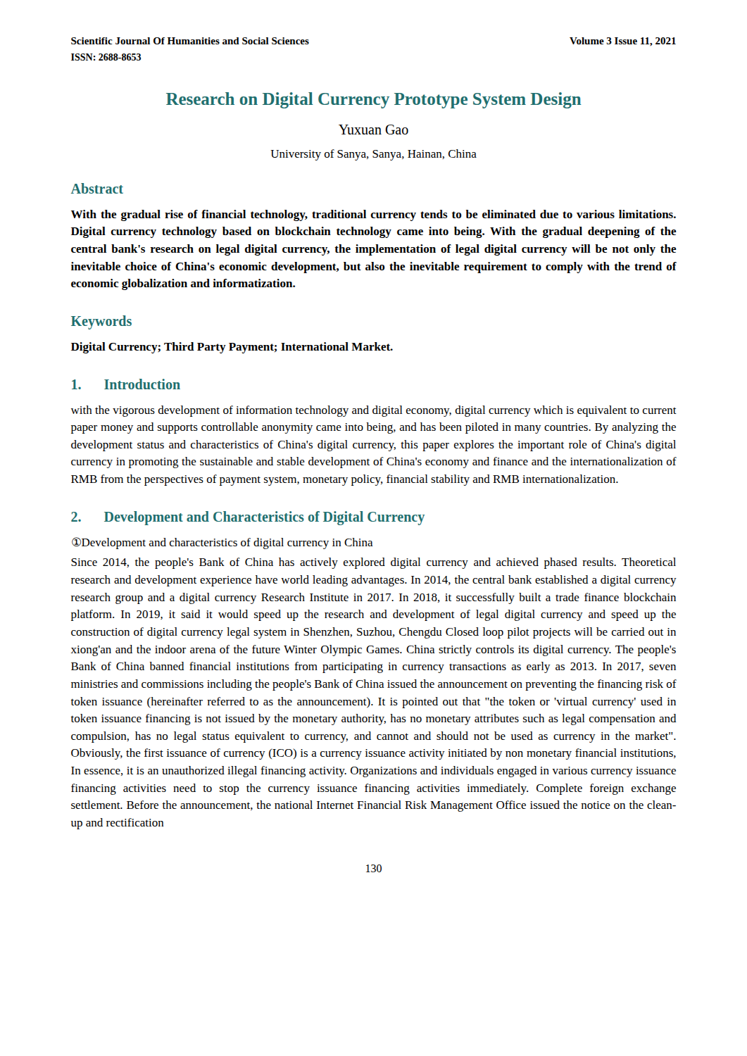Scientific Journal Of Humanities and Social Sciences
Volume 3 Issue 11, 2021
ISSN: 2688-8653
Research on Digital Currency Prototype System Design
Yuxuan Gao
University of Sanya, Sanya, Hainan, China
Abstract
With the gradual rise of financial technology, traditional currency tends to be eliminated due to various limitations. Digital currency technology based on blockchain technology came into being. With the gradual deepening of the central bank's research on legal digital currency, the implementation of legal digital currency will be not only the inevitable choice of China's economic development, but also the inevitable requirement to comply with the trend of economic globalization and informatization.
Keywords
Digital Currency; Third Party Payment; International Market.
1. Introduction
with the vigorous development of information technology and digital economy, digital currency which is equivalent to current paper money and supports controllable anonymity came into being, and has been piloted in many countries. By analyzing the development status and characteristics of China's digital currency, this paper explores the important role of China's digital currency in promoting the sustainable and stable development of China's economy and finance and the internationalization of RMB from the perspectives of payment system, monetary policy, financial stability and RMB internationalization.
2. Development and Characteristics of Digital Currency
①Development and characteristics of digital currency in China
Since 2014, the people's Bank of China has actively explored digital currency and achieved phased results. Theoretical research and development experience have world leading advantages. In 2014, the central bank established a digital currency research group and a digital currency Research Institute in 2017. In 2018, it successfully built a trade finance blockchain platform. In 2019, it said it would speed up the research and development of legal digital currency and speed up the construction of digital currency legal system in Shenzhen, Suzhou, Chengdu Closed loop pilot projects will be carried out in xiong'an and the indoor arena of the future Winter Olympic Games. China strictly controls its digital currency. The people's Bank of China banned financial institutions from participating in currency transactions as early as 2013. In 2017, seven ministries and commissions including the people's Bank of China issued the announcement on preventing the financing risk of token issuance (hereinafter referred to as the announcement). It is pointed out that "the token or 'virtual currency' used in token issuance financing is not issued by the monetary authority, has no monetary attributes such as legal compensation and compulsion, has no legal status equivalent to currency, and cannot and should not be used as currency in the market". Obviously, the first issuance of currency (ICO) is a currency issuance activity initiated by non monetary financial institutions, In essence, it is an unauthorized illegal financing activity. Organizations and individuals engaged in various currency issuance financing activities need to stop the currency issuance financing activities immediately. Complete foreign exchange settlement. Before the announcement, the national Internet Financial Risk Management Office issued the notice on the clean-up and rectification
130